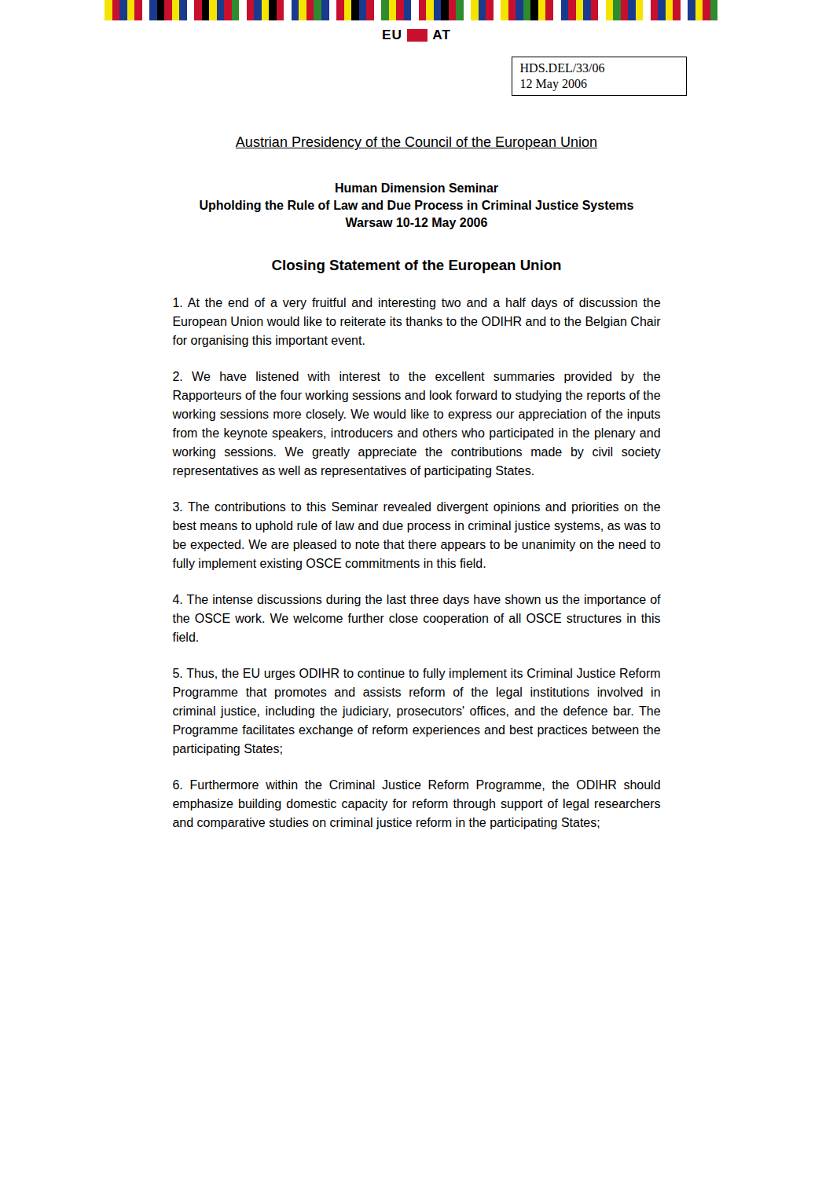EU AT
HDS.DEL/33/06
12 May 2006
Austrian Presidency of the Council of the European Union
Human Dimension Seminar
Upholding the Rule of Law and Due Process in Criminal Justice Systems
Warsaw 10-12 May 2006
Closing Statement of the European Union
1. At the end of a very fruitful and interesting two and a half days of discussion the European Union would like to reiterate its thanks to the ODIHR and to the Belgian Chair for organising this important event.
2. We have listened with interest to the excellent summaries provided by the Rapporteurs of the four working sessions and look forward to studying the reports of the working sessions more closely. We would like to express our appreciation of the inputs from the keynote speakers, introducers and others who participated in the plenary and working sessions. We greatly appreciate the contributions made by civil society representatives as well as representatives of participating States.
3. The contributions to this Seminar revealed divergent opinions and priorities on the best means to uphold rule of law and due process in criminal justice systems, as was to be expected. We are pleased to note that there appears to be unanimity on the need to fully implement existing OSCE commitments in this field.
4. The intense discussions during the last three days have shown us the importance of the OSCE work. We welcome further close cooperation of all OSCE structures in this field.
5. Thus, the EU urges ODIHR to continue to fully implement its Criminal Justice Reform Programme that promotes and assists reform of the legal institutions involved in criminal justice, including the judiciary, prosecutors' offices, and the defence bar. The Programme facilitates exchange of reform experiences and best practices between the participating States;
6. Furthermore within the Criminal Justice Reform Programme, the ODIHR should emphasize building domestic capacity for reform through support of legal researchers and comparative studies on criminal justice reform in the participating States;